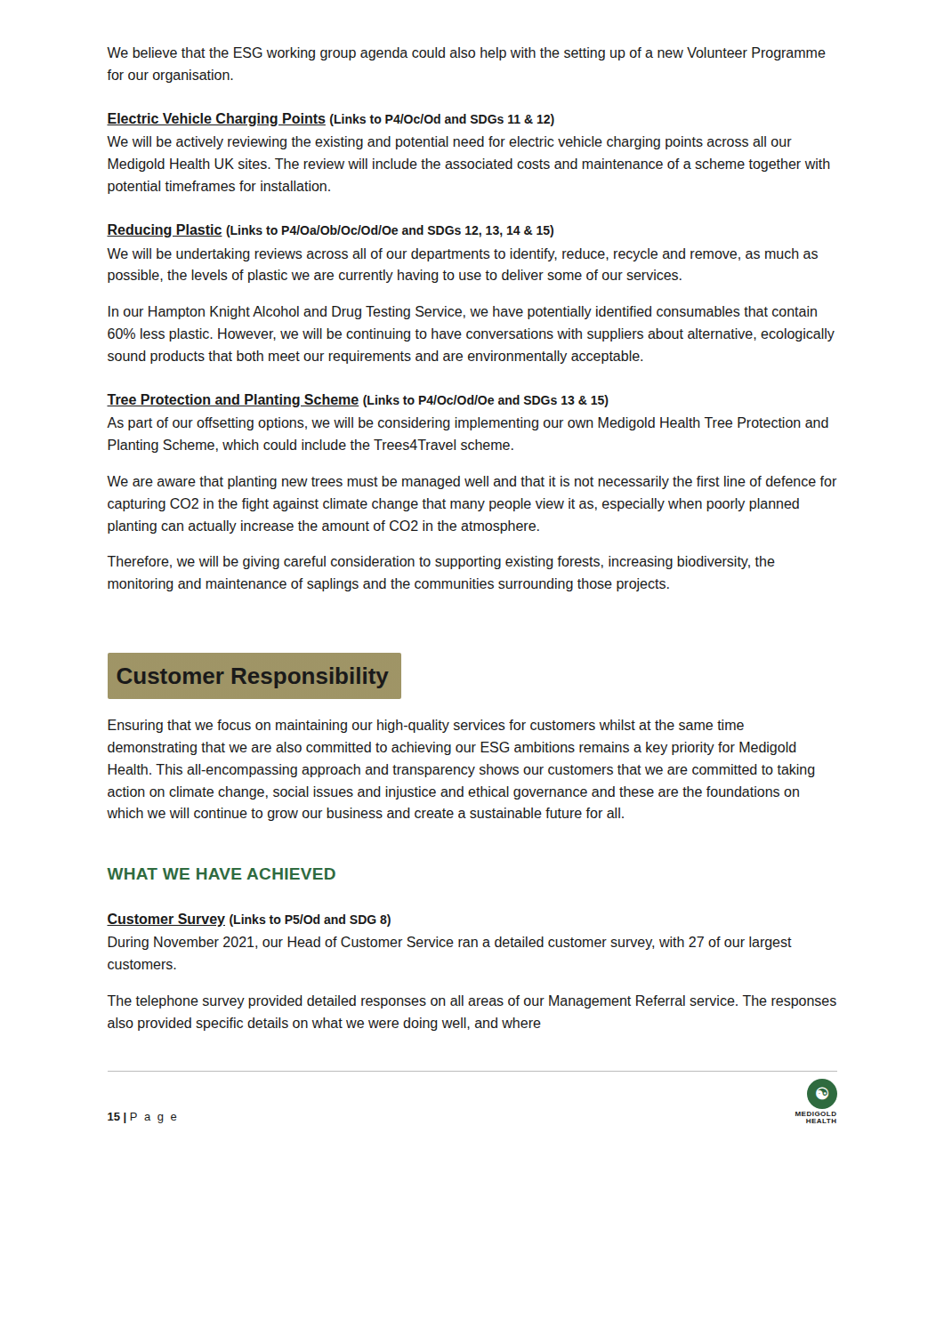We believe that the ESG working group agenda could also help with the setting up of a new Volunteer Programme for our organisation.
Electric Vehicle Charging Points (Links to P4/Oc/Od and SDGs 11 & 12)
We will be actively reviewing the existing and potential need for electric vehicle charging points across all our Medigold Health UK sites. The review will include the associated costs and maintenance of a scheme together with potential timeframes for installation.
Reducing Plastic (Links to P4/Oa/Ob/Oc/Od/Oe and SDGs 12, 13, 14 & 15)
We will be undertaking reviews across all of our departments to identify, reduce, recycle and remove, as much as possible, the levels of plastic we are currently having to use to deliver some of our services.
In our Hampton Knight Alcohol and Drug Testing Service, we have potentially identified consumables that contain 60% less plastic. However, we will be continuing to have conversations with suppliers about alternative, ecologically sound products that both meet our requirements and are environmentally acceptable.
Tree Protection and Planting Scheme (Links to P4/Oc/Od/Oe and SDGs 13 & 15)
As part of our offsetting options, we will be considering implementing our own Medigold Health Tree Protection and Planting Scheme, which could include the Trees4Travel scheme.
We are aware that planting new trees must be managed well and that it is not necessarily the first line of defence for capturing CO2 in the fight against climate change that many people view it as, especially when poorly planned planting can actually increase the amount of CO2 in the atmosphere.
Therefore, we will be giving careful consideration to supporting existing forests, increasing biodiversity, the monitoring and maintenance of saplings and the communities surrounding those projects.
Customer Responsibility
Ensuring that we focus on maintaining our high-quality services for customers whilst at the same time demonstrating that we are also committed to achieving our ESG ambitions remains a key priority for Medigold Health. This all-encompassing approach and transparency shows our customers that we are committed to taking action on climate change, social issues and injustice and ethical governance and these are the foundations on which we will continue to grow our business and create a sustainable future for all.
WHAT WE HAVE ACHIEVED
Customer Survey (Links to P5/Od and SDG 8)
During November 2021, our Head of Customer Service ran a detailed customer survey, with 27 of our largest customers.
The telephone survey provided detailed responses on all areas of our Management Referral service. The responses also provided specific details on what we were doing well, and where
15 | P a g e
☯
MEDIGOLD
HEALTH